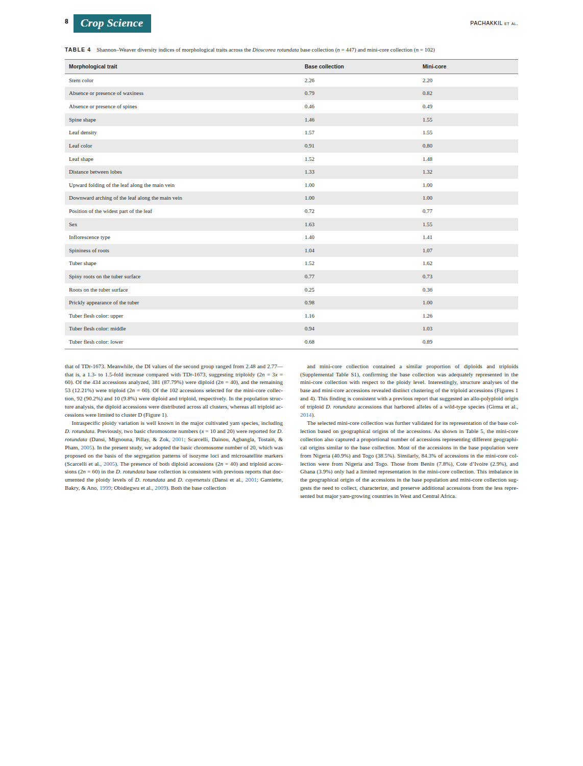8
Crop Science
PACHAKKIL et al.
TABLE 4 Shannon–Weaver diversity indices of morphological traits across the Dioscorea rotundata base collection (n = 447) and mini-core collection (n = 102)
| Morphological trait | Base collection | Mini-core |
| --- | --- | --- |
| Stem color | 2.26 | 2.20 |
| Absence or presence of waxiness | 0.79 | 0.82 |
| Absence or presence of spines | 0.46 | 0.49 |
| Spine shape | 1.46 | 1.55 |
| Leaf density | 1.57 | 1.55 |
| Leaf color | 0.91 | 0.80 |
| Leaf shape | 1.52 | 1.48 |
| Distance between lobes | 1.33 | 1.32 |
| Upward folding of the leaf along the main vein | 1.00 | 1.00 |
| Downward arching of the leaf along the main vein | 1.00 | 1.00 |
| Position of the widest part of the leaf | 0.72 | 0.77 |
| Sex | 1.63 | 1.55 |
| Inflorescence type | 1.40 | 1.41 |
| Spininess of roots | 1.04 | 1.07 |
| Tuber shape | 1.52 | 1.62 |
| Spiny roots on the tuber surface | 0.77 | 0.73 |
| Roots on the tuber surface | 0.25 | 0.36 |
| Prickly appearance of the tuber | 0.98 | 1.00 |
| Tuber flesh color: upper | 1.16 | 1.26 |
| Tuber flesh color: middle | 0.94 | 1.03 |
| Tuber flesh color: lower | 0.68 | 0.89 |
that of TDr-1673. Meanwhile, the DI values of the second group ranged from 2.48 and 2.77—that is, a 1.3- to 1.5-fold increase compared with TDr-1673, suggesting triploidy (2n = 3x = 60). Of the 434 accessions analyzed, 381 (87.79%) were diploid (2n = 40), and the remaining 53 (12.21%) were triploid (2n = 60). Of the 102 accessions selected for the mini-core collection, 92 (90.2%) and 10 (9.8%) were diploid and triploid, respectively. In the population structure analysis, the diploid accessions were distributed across all clusters, whereas all triploid accessions were limited to cluster D (Figure 1).
Intraspecific ploidy variation is well known in the major cultivated yam species, including D. rotundata. Previously, two basic chromosome numbers (x = 10 and 20) were reported for D. rotundata (Dansi, Mignouna, Pillay, & Zok, 2001; Scarcelli, Dainou, Agbangla, Tostain, & Pham, 2005). In the present study, we adopted the basic chromosome number of 20, which was proposed on the basis of the segregation patterns of isozyme loci and microsatellite markers (Scarcelli et al., 2005). The presence of both diploid accessions (2n = 40) and triploid accessions (2n = 60) in the D. rotundata base collection is consistent with previous reports that documented the ploidy levels of D. rotundata and D. cayenensis (Dansi et al., 2001; Gamiette, Bakry, & Ano, 1999; Obidiegwu et al., 2009). Both the base collection
and mini-core collection contained a similar proportion of diploids and triploids (Supplemental Table S1), confirming the base collection was adequately represented in the mini-core collection with respect to the ploidy level. Interestingly, structure analyses of the base and mini-core accessions revealed distinct clustering of the triploid accessions (Figures 1 and 4). This finding is consistent with a previous report that suggested an allo-polyploid origin of triploid D. rotundata accessions that harbored alleles of a wild-type species (Girma et al., 2014).
The selected mini-core collection was further validated for its representation of the base collection based on geographical origins of the accessions. As shown in Table 5, the mini-core collection also captured a proportional number of accessions representing different geographical origins similar to the base collection. Most of the accessions in the base population were from Nigeria (40.9%) and Togo (38.5%). Similarly, 84.3% of accessions in the mini-core collection were from Nigeria and Togo. Those from Benin (7.8%), Cote d’Ivoire (2.9%), and Ghana (3.9%) only had a limited representation in the mini-core collection. This imbalance in the geographical origin of the accessions in the base population and mini-core collection suggests the need to collect, characterize, and preserve additional accessions from the less represented but major yam-growing countries in West and Central Africa.